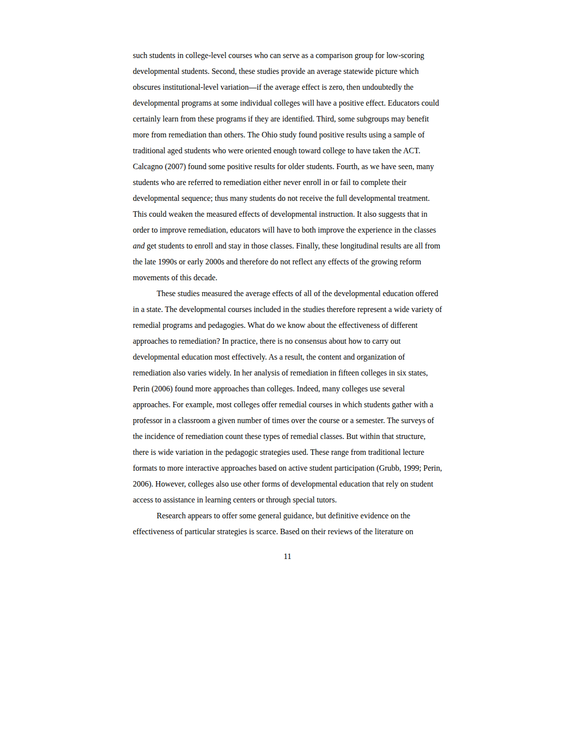such students in college-level courses who can serve as a comparison group for low-scoring developmental students. Second, these studies provide an average statewide picture which obscures institutional-level variation—if the average effect is zero, then undoubtedly the developmental programs at some individual colleges will have a positive effect. Educators could certainly learn from these programs if they are identified. Third, some subgroups may benefit more from remediation than others. The Ohio study found positive results using a sample of traditional aged students who were oriented enough toward college to have taken the ACT. Calcagno (2007) found some positive results for older students. Fourth, as we have seen, many students who are referred to remediation either never enroll in or fail to complete their developmental sequence; thus many students do not receive the full developmental treatment. This could weaken the measured effects of developmental instruction. It also suggests that in order to improve remediation, educators will have to both improve the experience in the classes and get students to enroll and stay in those classes. Finally, these longitudinal results are all from the late 1990s or early 2000s and therefore do not reflect any effects of the growing reform movements of this decade.
These studies measured the average effects of all of the developmental education offered in a state. The developmental courses included in the studies therefore represent a wide variety of remedial programs and pedagogies. What do we know about the effectiveness of different approaches to remediation? In practice, there is no consensus about how to carry out developmental education most effectively. As a result, the content and organization of remediation also varies widely. In her analysis of remediation in fifteen colleges in six states, Perin (2006) found more approaches than colleges. Indeed, many colleges use several approaches. For example, most colleges offer remedial courses in which students gather with a professor in a classroom a given number of times over the course or a semester. The surveys of the incidence of remediation count these types of remedial classes. But within that structure, there is wide variation in the pedagogic strategies used. These range from traditional lecture formats to more interactive approaches based on active student participation (Grubb, 1999; Perin, 2006). However, colleges also use other forms of developmental education that rely on student access to assistance in learning centers or through special tutors.
Research appears to offer some general guidance, but definitive evidence on the effectiveness of particular strategies is scarce. Based on their reviews of the literature on
11